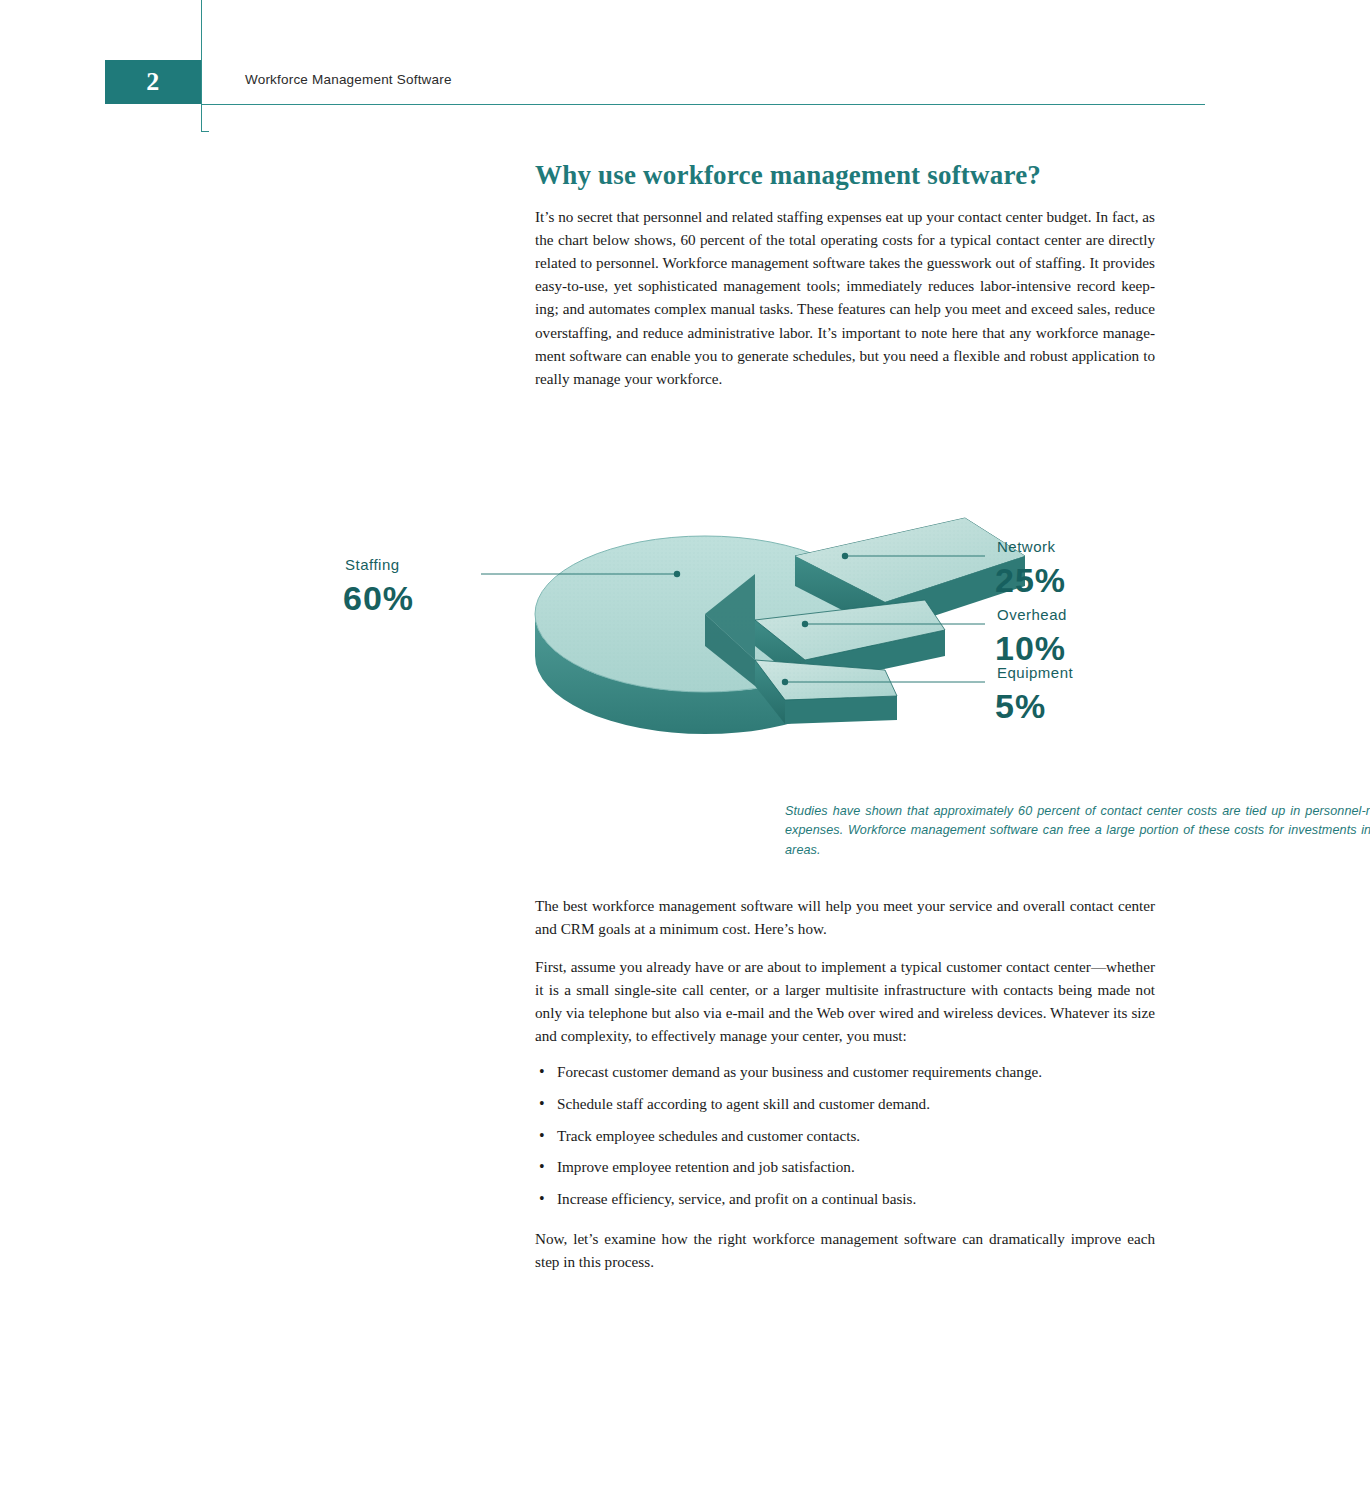2
Workforce Management Software
Why use workforce management software?
It’s no secret that personnel and related staffing expenses eat up your contact center budget. In fact, as the chart below shows, 60 percent of the total operating costs for a typical contact center are directly related to personnel. Workforce management software takes the guesswork out of staffing. It provides easy-to-use, yet sophisticated management tools; immediately reduces labor-intensive record keeping; and automates complex manual tasks. These features can help you meet and exceed sales, reduce overstaffing, and reduce administrative labor. It’s important to note here that any workforce management software can enable you to generate schedules, but you need a flexible and robust application to really manage your workforce.
Staffing 60% Network 25% Overhead 10% Equipment 5%
Studies have shown that approximately 60 percent of contact center costs are tied up in personnel-related expenses. Workforce management software can free a large portion of these costs for investments in other areas.
The best workforce management software will help you meet your service and overall contact center and CRM goals at a minimum cost. Here’s how.
First, assume you already have or are about to implement a typical customer contact center—whether it is a small single-site call center, or a larger multisite infrastructure with contacts being made not only via telephone but also via e-mail and the Web over wired and wireless devices. Whatever its size and complexity, to effectively manage your center, you must:
Forecast customer demand as your business and customer requirements change.
Schedule staff according to agent skill and customer demand.
Track employee schedules and customer contacts.
Improve employee retention and job satisfaction.
Increase efficiency, service, and profit on a continual basis.
Now, let’s examine how the right workforce management software can dramatically improve each step in this process.